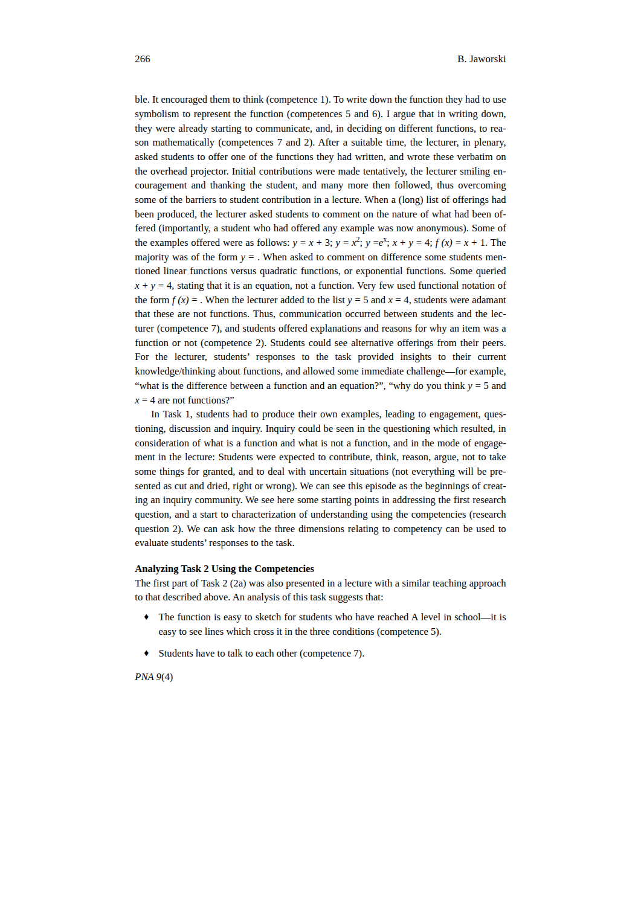266 B. Jaworski
ble. It encouraged them to think (competence 1). To write down the function they had to use symbolism to represent the function (competences 5 and 6). I argue that in writing down, they were already starting to communicate, and, in deciding on different functions, to reason mathematically (competences 7 and 2). After a suitable time, the lecturer, in plenary, asked students to offer one of the functions they had written, and wrote these verbatim on the overhead projector. Initial contributions were made tentatively, the lecturer smiling encouragement and thanking the student, and many more then followed, thus overcoming some of the barriers to student contribution in a lecture. When a (long) list of offerings had been produced, the lecturer asked students to comment on the nature of what had been offered (importantly, a student who had offered any example was now anonymous). Some of the examples offered were as follows: y = x + 3; y = x2; y =ex; x + y = 4; f (x) = x + 1. The majority was of the form y = . When asked to comment on difference some students mentioned linear functions versus quadratic functions, or exponential functions. Some queried x + y = 4, stating that it is an equation, not a function. Very few used functional notation of the form f (x) = . When the lecturer added to the list y = 5 and x = 4, students were adamant that these are not functions. Thus, communication occurred between students and the lecturer (competence 7), and students offered explanations and reasons for why an item was a function or not (competence 2). Students could see alternative offerings from their peers. For the lecturer, students’ responses to the task provided insights to their current knowledge/thinking about functions, and allowed some immediate challenge—for example, “what is the difference between a function and an equation?”, “why do you think y = 5 and x = 4 are not functions?”
In Task 1, students had to produce their own examples, leading to engagement, questioning, discussion and inquiry. Inquiry could be seen in the questioning which resulted, in consideration of what is a function and what is not a function, and in the mode of engagement in the lecture: Students were expected to contribute, think, reason, argue, not to take some things for granted, and to deal with uncertain situations (not everything will be presented as cut and dried, right or wrong). We can see this episode as the beginnings of creating an inquiry community. We see here some starting points in addressing the first research question, and a start to characterization of understanding using the competencies (research question 2). We can ask how the three dimensions relating to competency can be used to evaluate students’ responses to the task.
Analyzing Task 2 Using the Competencies
The first part of Task 2 (2a) was also presented in a lecture with a similar teaching approach to that described above. An analysis of this task suggests that:
The function is easy to sketch for students who have reached A level in school—it is easy to see lines which cross it in the three conditions (competence 5).
Students have to talk to each other (competence 7).
PNA 9(4)